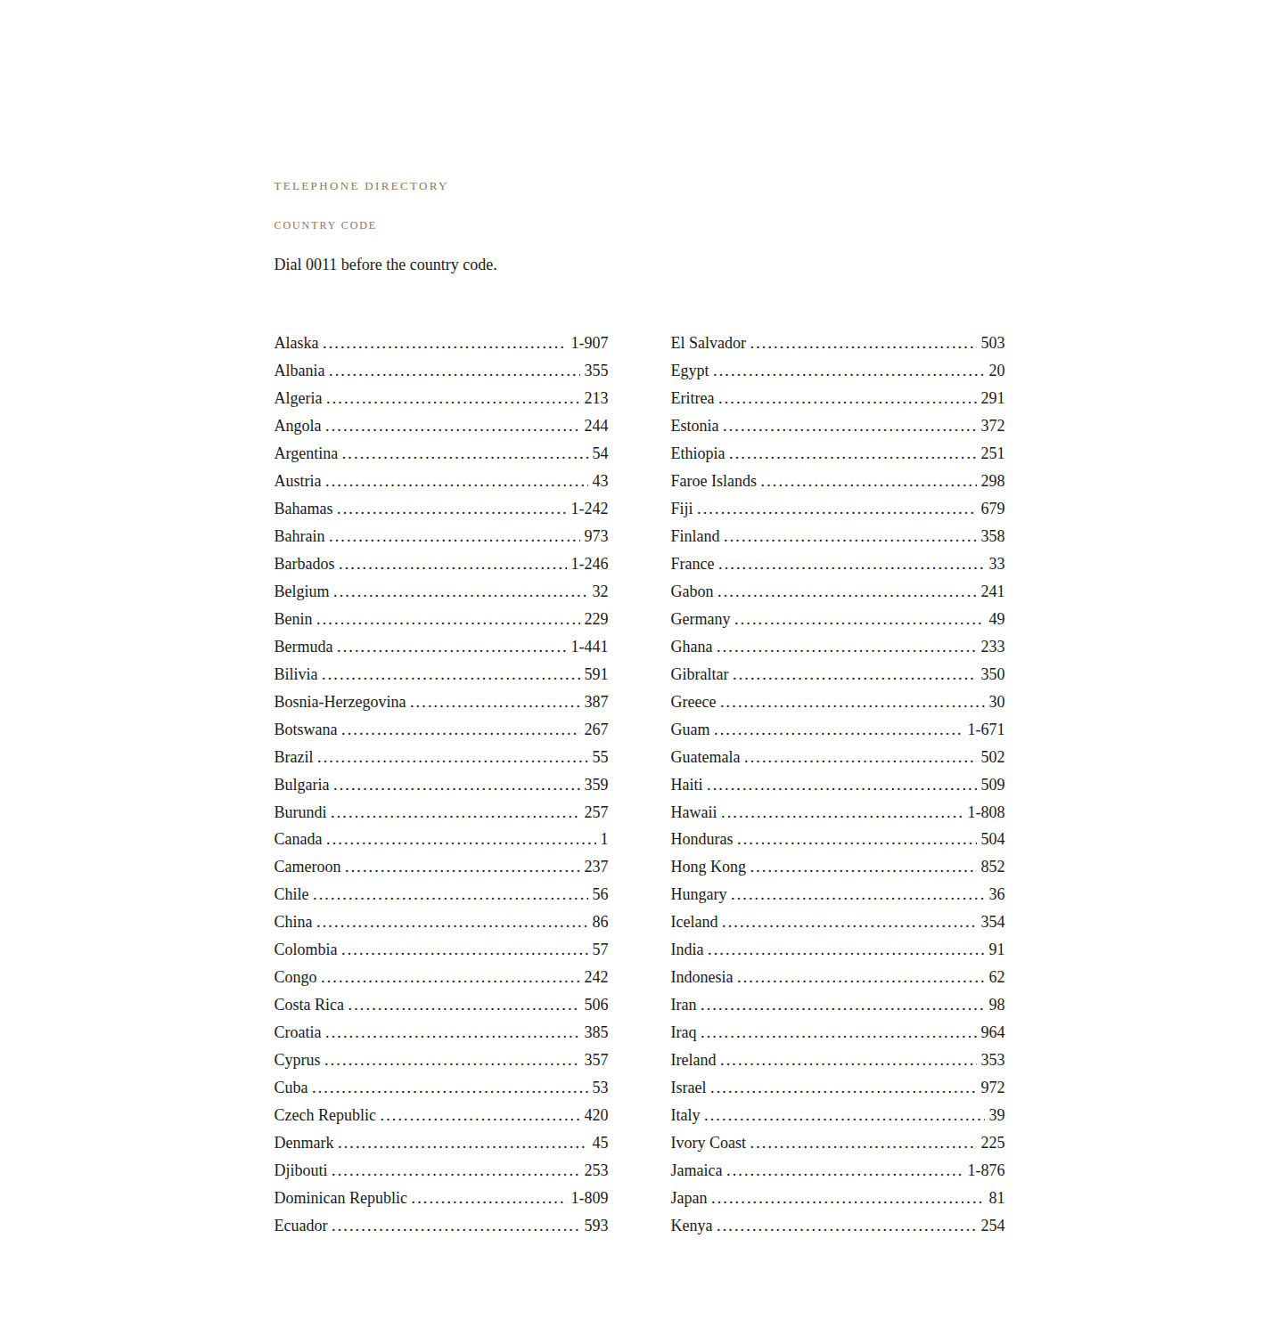Telephone Directory
Country Code
Dial 0011 before the country code.
Alaska................................................................................................... 1-907
Albania................................................................................................... 355
Algeria................................................................................................... 213
Angola................................................................................................... 244
Argentina................................................................................................... 54
Austria................................................................................................... 43
Bahamas................................................................................................... 1-242
Bahrain................................................................................................... 973
Barbados................................................................................................... 1-246
Belgium................................................................................................... 32
Benin................................................................................................... 229
Bermuda................................................................................................... 1-441
Bilivia................................................................................................... 591
Bosnia-Herzegovina................................................................................................... 387
Botswana................................................................................................... 267
Brazil................................................................................................... 55
Bulgaria................................................................................................... 359
Burundi................................................................................................... 257
Canada................................................................................................... 1
Cameroon................................................................................................... 237
Chile................................................................................................... 56
China................................................................................................... 86
Colombia................................................................................................... 57
Congo................................................................................................... 242
Costa Rica................................................................................................... 506
Croatia................................................................................................... 385
Cyprus................................................................................................... 357
Cuba................................................................................................... 53
Czech Republic................................................................................................... 420
Denmark................................................................................................... 45
Djibouti................................................................................................... 253
Dominican Republic................................................................................................... 1-809
Ecuador................................................................................................... 593
El Salvador................................................................................................... 503
Egypt................................................................................................... 20
Eritrea................................................................................................... 291
Estonia................................................................................................... 372
Ethiopia................................................................................................... 251
Faroe Islands................................................................................................... 298
Fiji................................................................................................... 679
Finland................................................................................................... 358
France................................................................................................... 33
Gabon................................................................................................... 241
Germany................................................................................................... 49
Ghana................................................................................................... 233
Gibraltar................................................................................................... 350
Greece................................................................................................... 30
Guam................................................................................................... 1-671
Guatemala................................................................................................... 502
Haiti................................................................................................... 509
Hawaii................................................................................................... 1-808
Honduras................................................................................................... 504
Hong Kong................................................................................................... 852
Hungary................................................................................................... 36
Iceland................................................................................................... 354
India................................................................................................... 91
Indonesia................................................................................................... 62
Iran................................................................................................... 98
Iraq................................................................................................... 964
Ireland................................................................................................... 353
Israel................................................................................................... 972
Italy................................................................................................... 39
Ivory Coast................................................................................................... 225
Jamaica................................................................................................... 1-876
Japan................................................................................................... 81
Kenya................................................................................................... 254